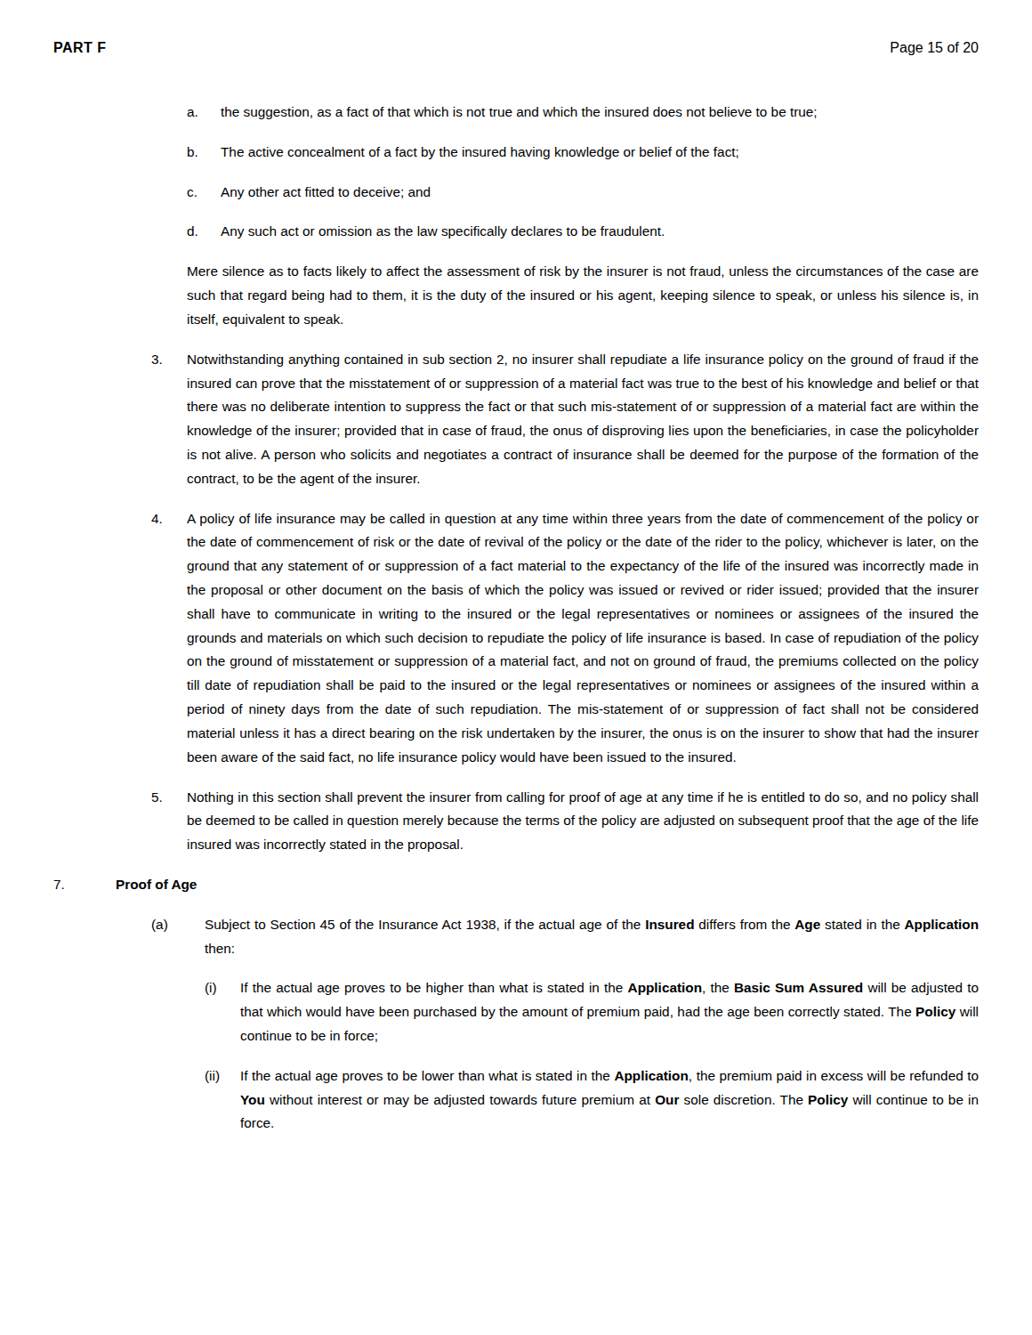PART F Page 15 of 20
a.
the suggestion, as a fact of that which is not true and which the insured does not believe to be true;
b.
The active concealment of a fact by the insured having knowledge or belief of the fact;
c.
Any other act fitted to deceive; and
d.
Any such act or omission as the law specifically declares to be fraudulent.
Mere silence as to facts likely to affect the assessment of risk by the insurer is not fraud, unless the circumstances of the case are such that regard being had to them, it is the duty of the insured or his agent, keeping silence to speak, or unless his silence is, in itself, equivalent to speak.
3.
Notwithstanding anything contained in sub section 2, no insurer shall repudiate a life insurance policy on the ground of fraud if the insured can prove that the misstatement of or suppression of a material fact was true to the best of his knowledge and belief or that there was no deliberate intention to suppress the fact or that such mis-statement of or suppression of a material fact are within the knowledge of the insurer; provided that in case of fraud, the onus of disproving lies upon the beneficiaries, in case the policyholder is not alive. A person who solicits and negotiates a contract of insurance shall be deemed for the purpose of the formation of the contract, to be the agent of the insurer.
4.
A policy of life insurance may be called in question at any time within three years from the date of commencement of the policy or the date of commencement of risk or the date of revival of the policy or the date of the rider to the policy, whichever is later, on the ground that any statement of or suppression of a fact material to the expectancy of the life of the insured was incorrectly made in the proposal or other document on the basis of which the policy was issued or revived or rider issued; provided that the insurer shall have to communicate in writing to the insured or the legal representatives or nominees or assignees of the insured the grounds and materials on which such decision to repudiate the policy of life insurance is based. In case of repudiation of the policy on the ground of misstatement or suppression of a material fact, and not on ground of fraud, the premiums collected on the policy till date of repudiation shall be paid to the insured or the legal representatives or nominees or assignees of the insured within a period of ninety days from the date of such repudiation. The mis-statement of or suppression of fact shall not be considered material unless it has a direct bearing on the risk undertaken by the insurer, the onus is on the insurer to show that had the insurer been aware of the said fact, no life insurance policy would have been issued to the insured.
5.
Nothing in this section shall prevent the insurer from calling for proof of age at any time if he is entitled to do so, and no policy shall be deemed to be called in question merely because the terms of the policy are adjusted on subsequent proof that the age of the life insured was incorrectly stated in the proposal.
7.
Proof of Age
(a)
Subject to Section 45 of the Insurance Act 1938, if the actual age of the Insured differs from the Age stated in the Application then:
(i)
If the actual age proves to be higher than what is stated in the Application, the Basic Sum Assured will be adjusted to that which would have been purchased by the amount of premium paid, had the age been correctly stated. The Policy will continue to be in force;
(ii)
If the actual age proves to be lower than what is stated in the Application, the premium paid in excess will be refunded to You without interest or may be adjusted towards future premium at Our sole discretion. The Policy will continue to be in force.